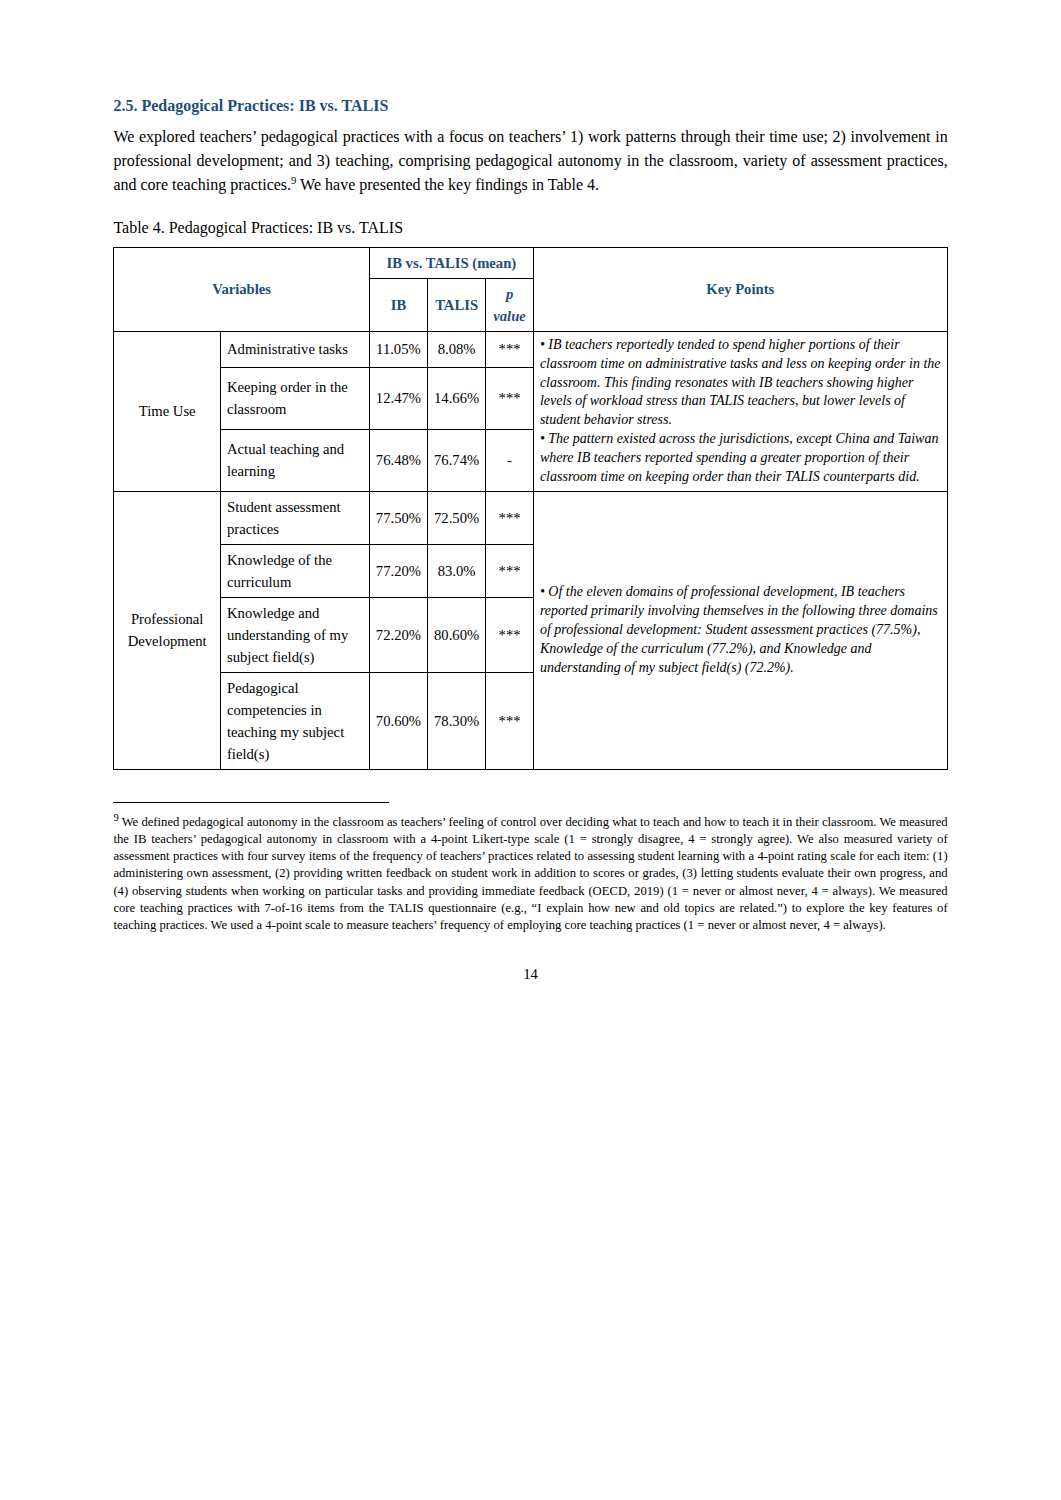2.5. Pedagogical Practices: IB vs. TALIS
We explored teachers’ pedagogical practices with a focus on teachers’ 1) work patterns through their time use; 2) involvement in professional development; and 3) teaching, comprising pedagogical autonomy in the classroom, variety of assessment practices, and core teaching practices.9 We have presented the key findings in Table 4.
Table 4. Pedagogical Practices: IB vs. TALIS
| Variables | IB vs. TALIS (mean) | Key Points |
| --- | --- | --- |
| IB | TALIS | p value |
| Time Use | Administrative tasks | 11.05% | 8.08% | *** | • IB teachers reportedly tended to spend higher portions of their classroom time on administrative tasks and less on keeping order in the classroom. This finding resonates with IB teachers showing higher levels of workload stress than TALIS teachers, but lower levels of student behavior stress. • The pattern existed across the jurisdictions, except China and Taiwan where IB teachers reported spending a greater proportion of their classroom time on keeping order than their TALIS counterparts did. |
| Keeping order in the classroom | 12.47% | 14.66% | *** |
| Actual teaching and learning | 76.48% | 76.74% | - |
| Professional Development | Student assessment practices | 77.50% | 72.50% | *** | • Of the eleven domains of professional development, IB teachers reported primarily involving themselves in the following three domains of professional development: Student assessment practices (77.5%), Knowledge of the curriculum (77.2%), and Knowledge and understanding of my subject field(s) (72.2%). |
| Knowledge of the curriculum | 77.20% | 83.0% | *** |
| Knowledge and understanding of my subject field(s) | 72.20% | 80.60% | *** |
| Pedagogical competencies in teaching my subject field(s) | 70.60% | 78.30% | *** |
9 We defined pedagogical autonomy in the classroom as teachers’ feeling of control over deciding what to teach and how to teach it in their classroom. We measured the IB teachers’ pedagogical autonomy in classroom with a 4-point Likert-type scale (1 = strongly disagree, 4 = strongly agree). We also measured variety of assessment practices with four survey items of the frequency of teachers’ practices related to assessing student learning with a 4-point rating scale for each item: (1) administering own assessment, (2) providing written feedback on student work in addition to scores or grades, (3) letting students evaluate their own progress, and (4) observing students when working on particular tasks and providing immediate feedback (OECD, 2019) (1 = never or almost never, 4 = always). We measured core teaching practices with 7-of-16 items from the TALIS questionnaire (e.g., “I explain how new and old topics are related.”) to explore the key features of teaching practices. We used a 4-point scale to measure teachers’ frequency of employing core teaching practices (1 = never or almost never, 4 = always).
14